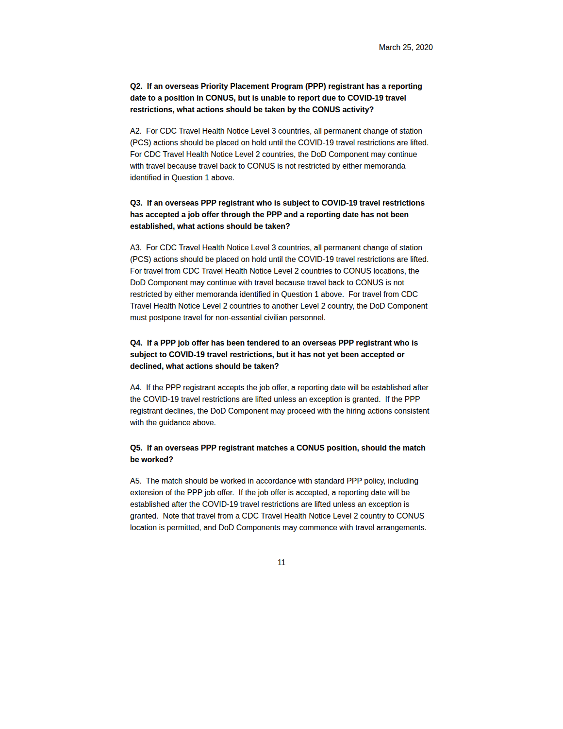March 25, 2020
Q2. If an overseas Priority Placement Program (PPP) registrant has a reporting date to a position in CONUS, but is unable to report due to COVID-19 travel restrictions, what actions should be taken by the CONUS activity?
A2. For CDC Travel Health Notice Level 3 countries, all permanent change of station (PCS) actions should be placed on hold until the COVID-19 travel restrictions are lifted. For CDC Travel Health Notice Level 2 countries, the DoD Component may continue with travel because travel back to CONUS is not restricted by either memoranda identified in Question 1 above.
Q3. If an overseas PPP registrant who is subject to COVID-19 travel restrictions has accepted a job offer through the PPP and a reporting date has not been established, what actions should be taken?
A3. For CDC Travel Health Notice Level 3 countries, all permanent change of station (PCS) actions should be placed on hold until the COVID-19 travel restrictions are lifted. For travel from CDC Travel Health Notice Level 2 countries to CONUS locations, the DoD Component may continue with travel because travel back to CONUS is not restricted by either memoranda identified in Question 1 above. For travel from CDC Travel Health Notice Level 2 countries to another Level 2 country, the DoD Component must postpone travel for non-essential civilian personnel.
Q4. If a PPP job offer has been tendered to an overseas PPP registrant who is subject to COVID-19 travel restrictions, but it has not yet been accepted or declined, what actions should be taken?
A4. If the PPP registrant accepts the job offer, a reporting date will be established after the COVID-19 travel restrictions are lifted unless an exception is granted. If the PPP registrant declines, the DoD Component may proceed with the hiring actions consistent with the guidance above.
Q5. If an overseas PPP registrant matches a CONUS position, should the match be worked?
A5. The match should be worked in accordance with standard PPP policy, including extension of the PPP job offer. If the job offer is accepted, a reporting date will be established after the COVID-19 travel restrictions are lifted unless an exception is granted. Note that travel from a CDC Travel Health Notice Level 2 country to CONUS location is permitted, and DoD Components may commence with travel arrangements.
11